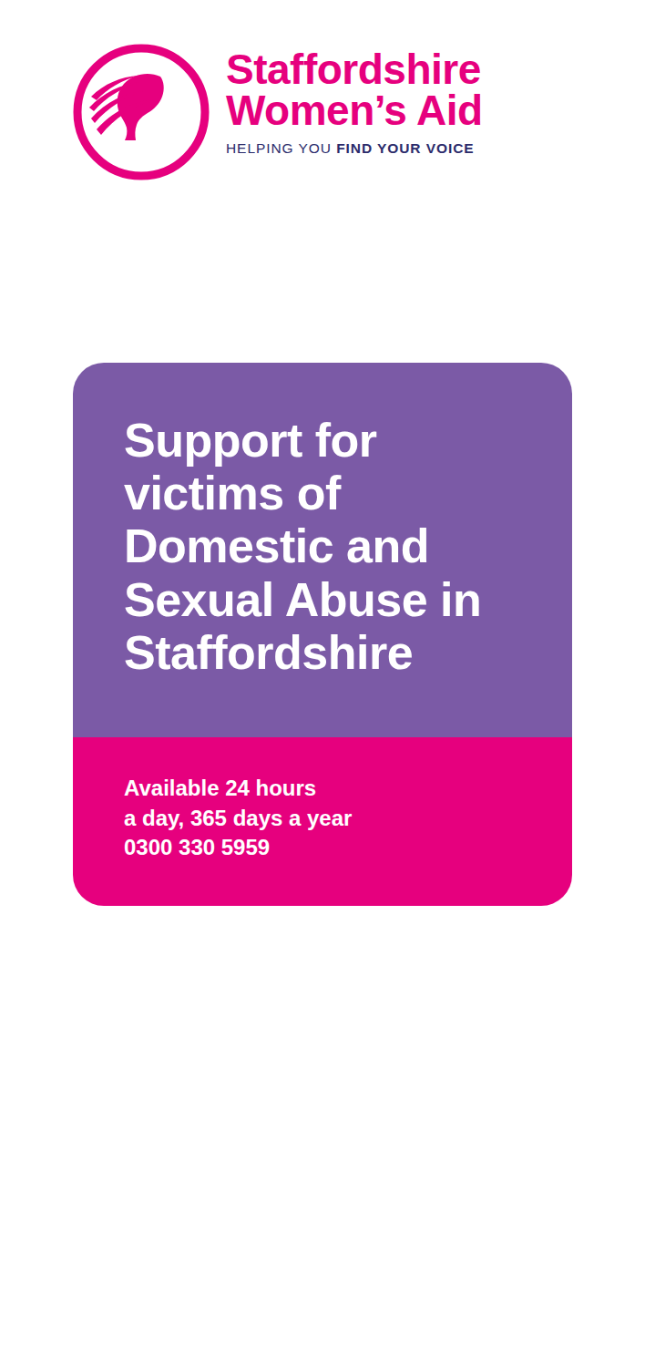Staffordshire
Women’s Aid
HELPING YOU FIND YOUR VOICE
Support for victims of Domestic and Sexual Abuse in Staffordshire
Available 24 hours
a day, 365 days a year
0300 330 5959